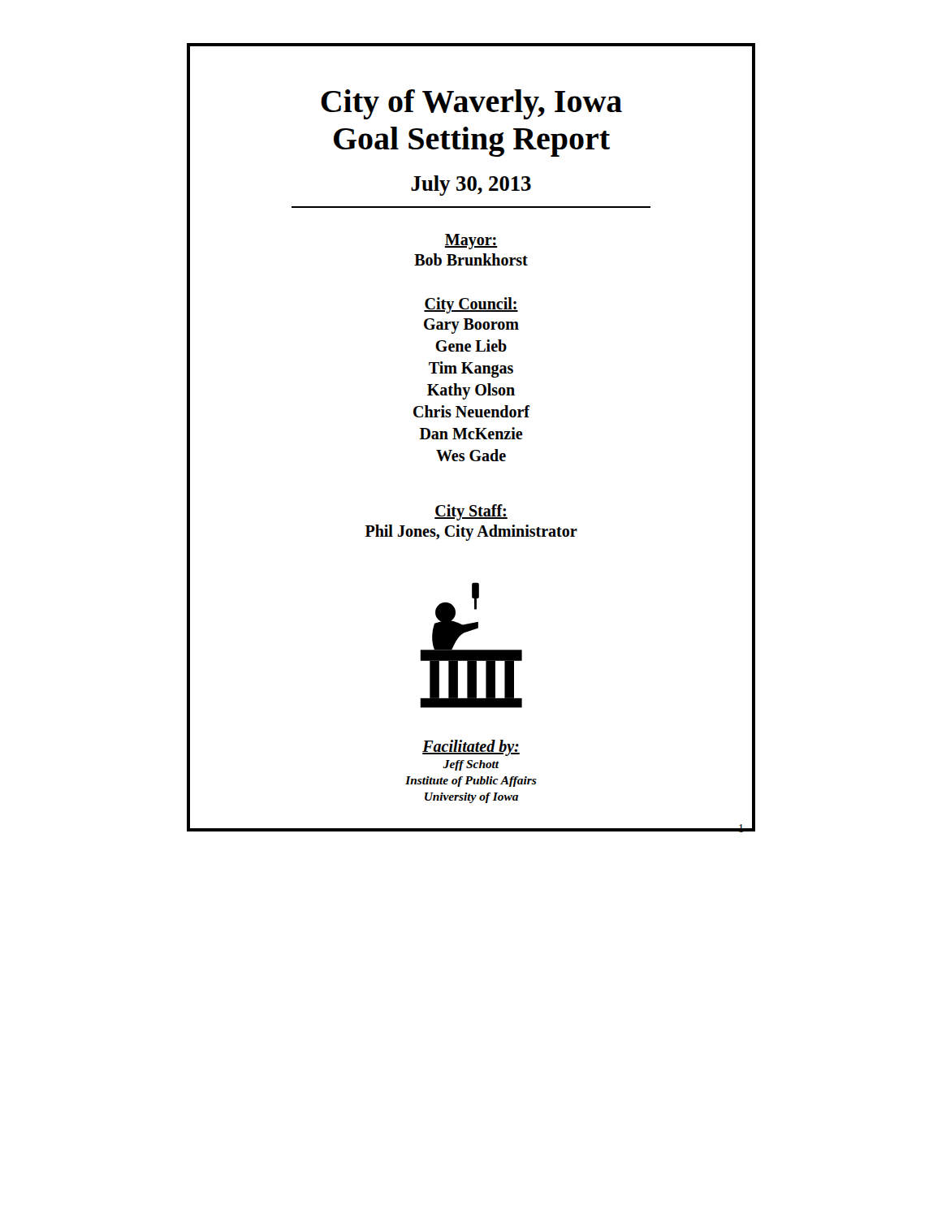City of Waverly, IowaGoal Setting Report
July 30, 2013
Mayor:
Bob Brunkhorst
City Council:
Gary Boorom
Gene Lieb
Tim Kangas
Kathy Olson
Chris Neuendorf
Dan McKenzie
Wes Gade
City Staff:
Phil Jones, City Administrator
Facilitated by:
Jeff Schott
Institute of Public Affairs
University of Iowa
1